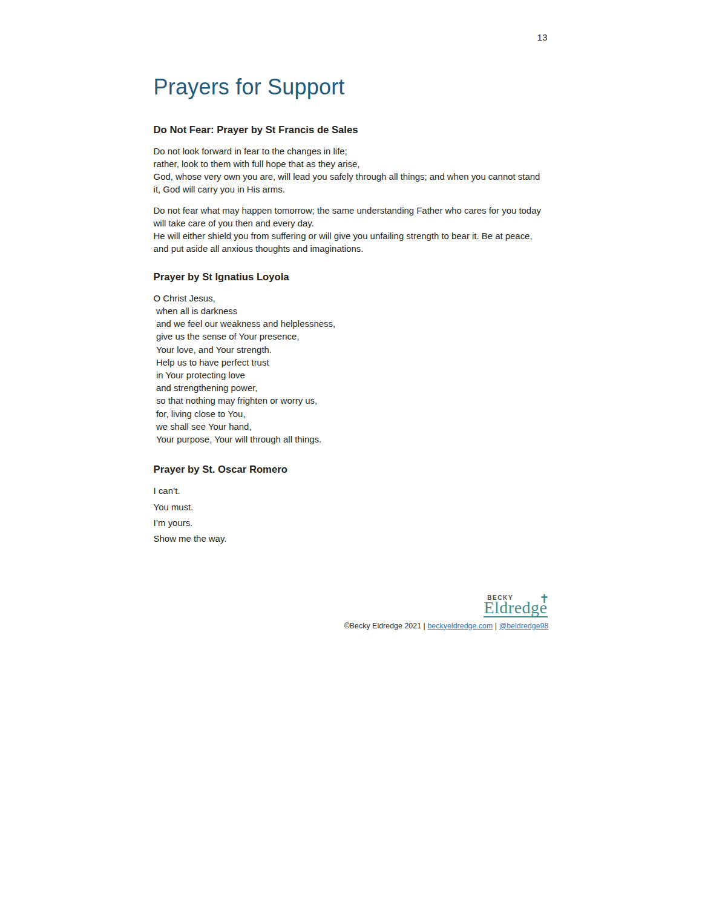13
Prayers for Support
Do Not Fear: Prayer by St Francis de Sales
Do not look forward in fear to the changes in life;
rather, look to them with full hope that as they arise,
God, whose very own you are, will lead you safely through all things; and when you cannot stand it, God will carry you in His arms.
Do not fear what may happen tomorrow; the same understanding Father who cares for you today will take care of you then and every day.
He will either shield you from suffering or will give you unfailing strength to bear it. Be at peace, and put aside all anxious thoughts and imaginations.
Prayer by St Ignatius Loyola
O Christ Jesus,
when all is darkness and we feel our weakness and helplessness, give us the sense of Your presence, Your love, and Your strength. Help us to have perfect trust in Your protecting love and strengthening power, so that nothing may frighten or worry us, for, living close to You, we shall see Your hand, Your purpose, Your will through all things.
Prayer by St. Oscar Romero
I can’t.
You must.
I’m yours.
Show me the way.
✝ BECKY Eldredge
©Becky Eldredge 2021 | beckyeldredge.com | @beldredge98